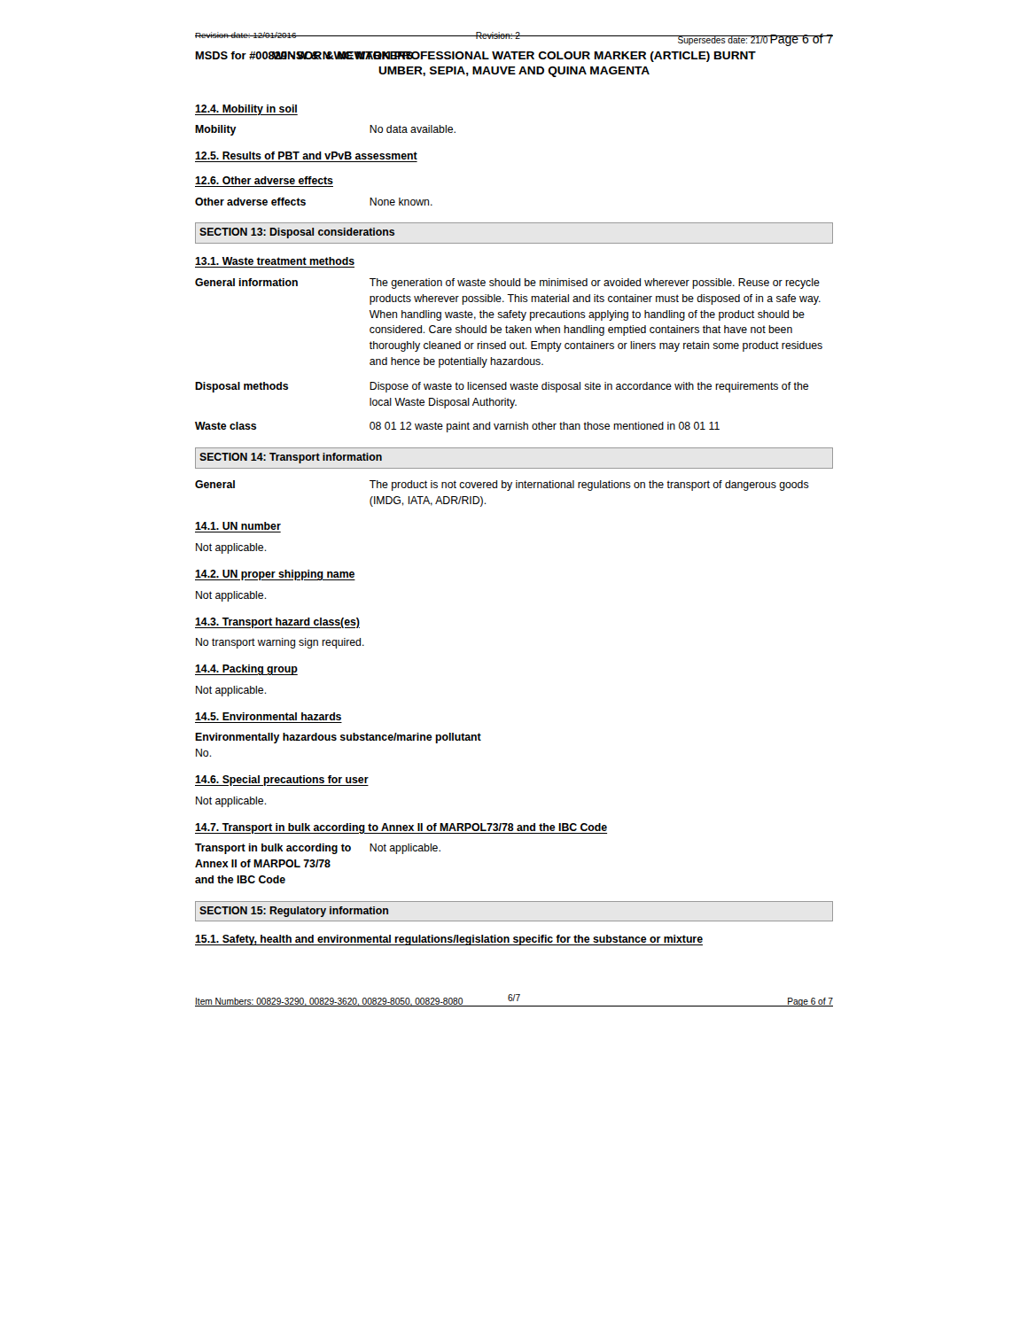Revision date: 12/01/2016
MSDS for #00829 - W & N WC MARKERS
Revision: 2
Supersedes date: 21/0Page 6 of 7
WINSOR & NEWTON PROFESSIONAL WATER COLOUR MARKER (ARTICLE) BURNT
UMBER, SEPIA, MAUVE AND QUINA MAGENTA
12.4. Mobility in soil
Mobility
No data available.
12.5. Results of PBT and vPvB assessment
12.6. Other adverse effects
Other adverse effects
None known.
SECTION 13: Disposal considerations
13.1. Waste treatment methods
General information
The generation of waste should be minimised or avoided wherever possible. Reuse or recycle products wherever possible. This material and its container must be disposed of in a safe way. When handling waste, the safety precautions applying to handling of the product should be considered. Care should be taken when handling emptied containers that have not been thoroughly cleaned or rinsed out. Empty containers or liners may retain some product residues and hence be potentially hazardous.
Disposal methods
Dispose of waste to licensed waste disposal site in accordance with the requirements of the local Waste Disposal Authority.
Waste class
08 01 12 waste paint and varnish other than those mentioned in 08 01 11
SECTION 14: Transport information
General
The product is not covered by international regulations on the transport of dangerous goods (IMDG, IATA, ADR/RID).
14.1. UN number
Not applicable.
14.2. UN proper shipping name
Not applicable.
14.3. Transport hazard class(es)
No transport warning sign required.
14.4. Packing group
Not applicable.
14.5. Environmental hazards
Environmentally hazardous substance/marine pollutant
No.
14.6. Special precautions for user
Not applicable.
14.7. Transport in bulk according to Annex II of MARPOL73/78 and the IBC Code
Transport in bulk according to
Annex II of MARPOL 73/78
and the IBC Code
Not applicable.
SECTION 15: Regulatory information
15.1. Safety, health and environmental regulations/legislation specific for the substance or mixture
6/7
Item Numbers: 00829-3290, 00829-3620, 00829-8050, 00829-8080
Page 6 of 7